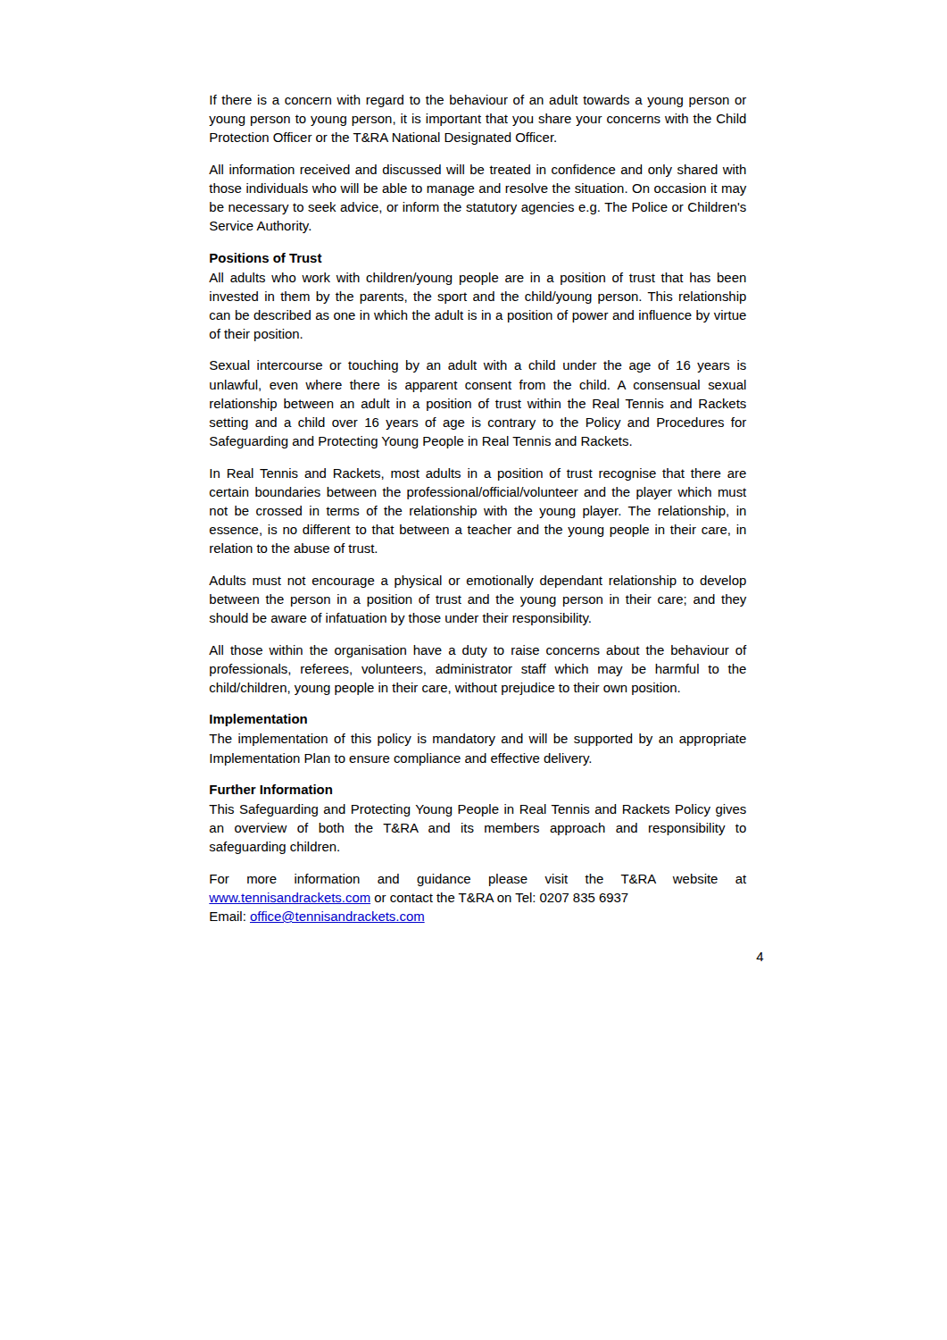If there is a concern with regard to the behaviour of an adult towards a young person or young person to young person, it is important that you share your concerns with the Child Protection Officer or the T&RA National Designated Officer.
All information received and discussed will be treated in confidence and only shared with those individuals who will be able to manage and resolve the situation. On occasion it may be necessary to seek advice, or inform the statutory agencies e.g. The Police or Children's Service Authority.
Positions of Trust
All adults who work with children/young people are in a position of trust that has been invested in them by the parents, the sport and the child/young person. This relationship can be described as one in which the adult is in a position of power and influence by virtue of their position.
Sexual intercourse or touching by an adult with a child under the age of 16 years is unlawful, even where there is apparent consent from the child. A consensual sexual relationship between an adult in a position of trust within the Real Tennis and Rackets setting and a child over 16 years of age is contrary to the Policy and Procedures for Safeguarding and Protecting Young People in Real Tennis and Rackets.
In Real Tennis and Rackets, most adults in a position of trust recognise that there are certain boundaries between the professional/official/volunteer and the player which must not be crossed in terms of the relationship with the young player. The relationship, in essence, is no different to that between a teacher and the young people in their care, in relation to the abuse of trust.
Adults must not encourage a physical or emotionally dependant relationship to develop between the person in a position of trust and the young person in their care; and they should be aware of infatuation by those under their responsibility.
All those within the organisation have a duty to raise concerns about the behaviour of professionals, referees, volunteers, administrator staff which may be harmful to the child/children, young people in their care, without prejudice to their own position.
Implementation
The implementation of this policy is mandatory and will be supported by an appropriate Implementation Plan to ensure compliance and effective delivery.
Further Information
This Safeguarding and Protecting Young People in Real Tennis and Rackets Policy gives an overview of both the T&RA and its members approach and responsibility to safeguarding children.
For more information and guidance please visit the T&RA website at www.tennisandrackets.com or contact the T&RA on Tel: 0207 835 6937
Email: office@tennisandrackets.com
4